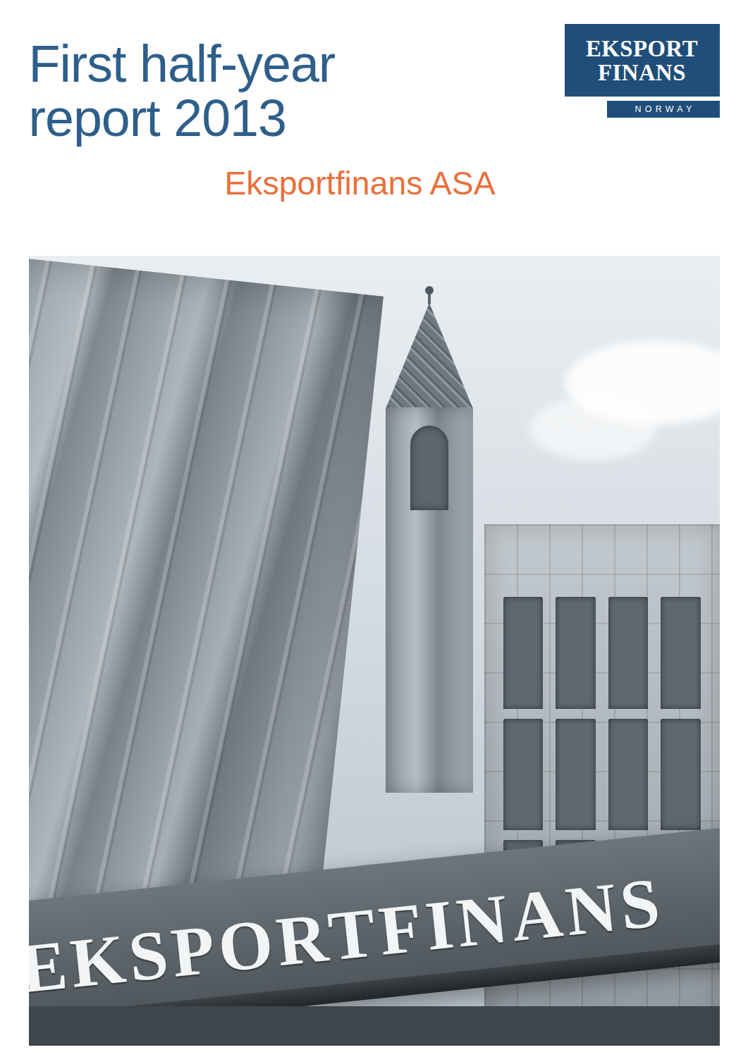EKSPORT FINANS
NORWAY
First half-year
report 2013
Eksportfinans ASA
EKSPORTFINANS